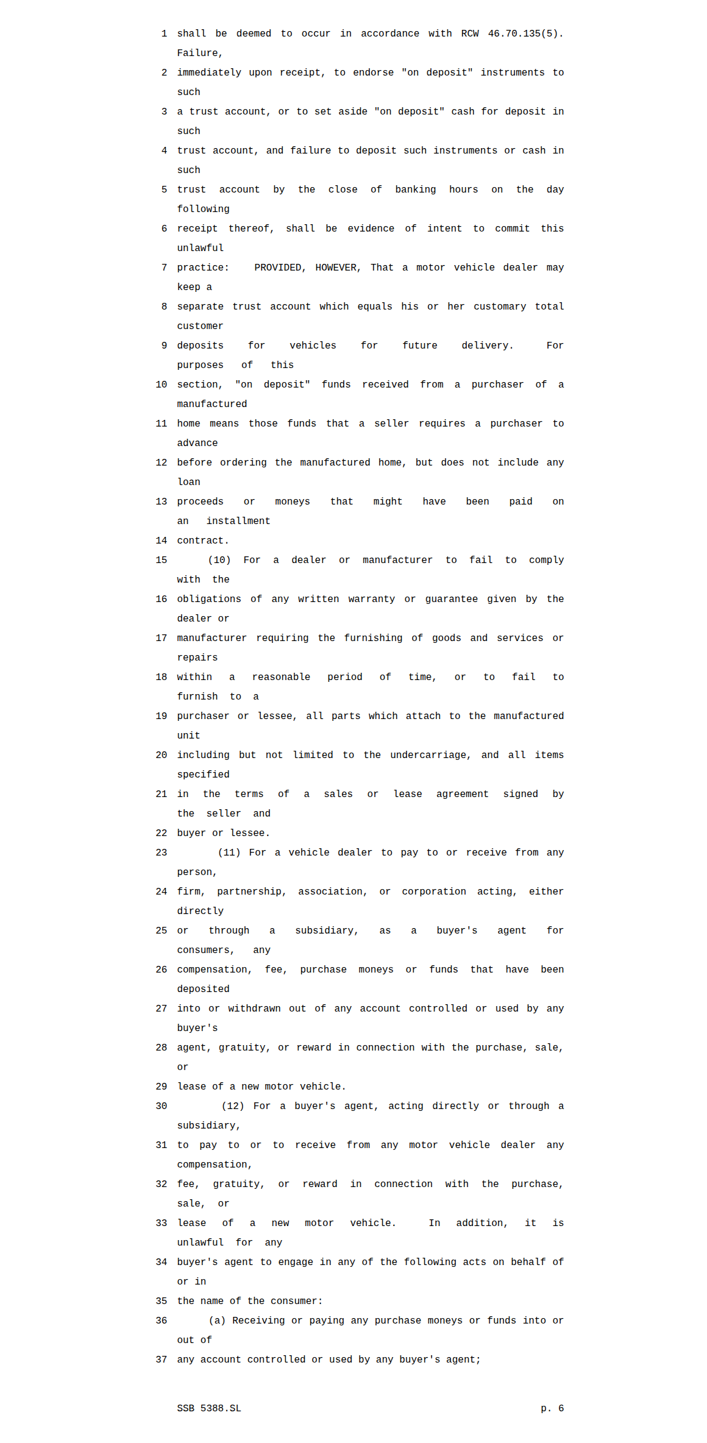shall be deemed to occur in accordance with RCW 46.70.135(5). Failure,
immediately upon receipt, to endorse "on deposit" instruments to such
a trust account, or to set aside "on deposit" cash for deposit in such
trust account, and failure to deposit such instruments or cash in such
trust account by the close of banking hours on the day following
receipt thereof, shall be evidence of intent to commit this unlawful
practice: PROVIDED, HOWEVER, That a motor vehicle dealer may keep a
separate trust account which equals his or her customary total customer
deposits for vehicles for future delivery. For purposes of this
section, "on deposit" funds received from a purchaser of a manufactured
home means those funds that a seller requires a purchaser to advance
before ordering the manufactured home, but does not include any loan
proceeds or moneys that might have been paid on an installment
contract.
(10) For a dealer or manufacturer to fail to comply with the
obligations of any written warranty or guarantee given by the dealer or
manufacturer requiring the furnishing of goods and services or repairs
within a reasonable period of time, or to fail to furnish to a
purchaser or lessee, all parts which attach to the manufactured unit
including but not limited to the undercarriage, and all items specified
in the terms of a sales or lease agreement signed by the seller and
buyer or lessee.
(11) For a vehicle dealer to pay to or receive from any person,
firm, partnership, association, or corporation acting, either directly
or through a subsidiary, as a buyer's agent for consumers, any
compensation, fee, purchase moneys or funds that have been deposited
into or withdrawn out of any account controlled or used by any buyer's
agent, gratuity, or reward in connection with the purchase, sale, or
lease of a new motor vehicle.
(12) For a buyer's agent, acting directly or through a subsidiary,
to pay to or to receive from any motor vehicle dealer any compensation,
fee, gratuity, or reward in connection with the purchase, sale, or
lease of a new motor vehicle. In addition, it is unlawful for any
buyer's agent to engage in any of the following acts on behalf of or in
the name of the consumer:
(a) Receiving or paying any purchase moneys or funds into or out of
any account controlled or used by any buyer's agent;
SSB 5388.SL p. 6